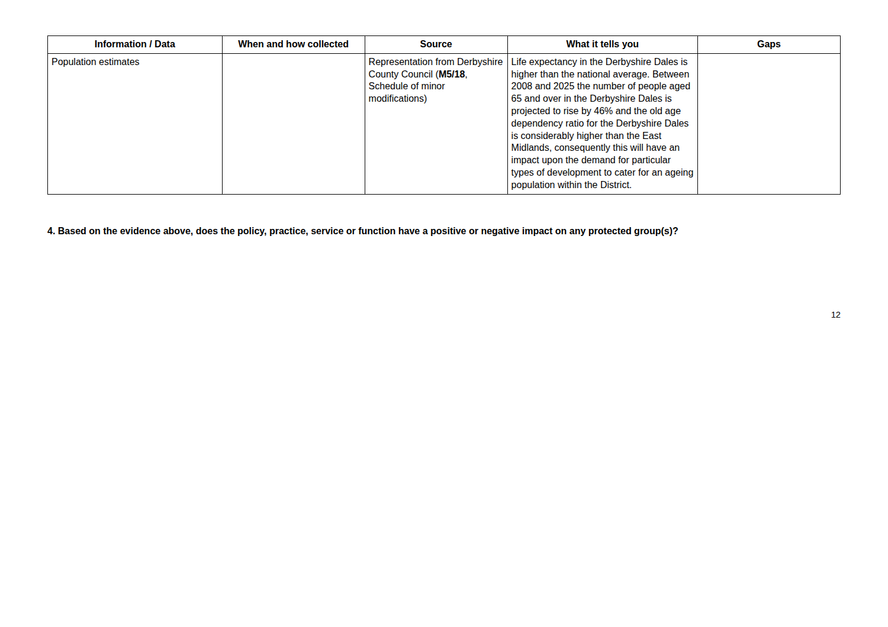| Information / Data | When and how collected | Source | What it tells you | Gaps |
| --- | --- | --- | --- | --- |
| Population estimates | | Representation from Derbyshire County Council ( M5/18 , Schedule of minor modifications) | Life expectancy in the Derbyshire Dales is higher than the national average. Between 2008 and 2025 the number of people aged 65 and over in the Derbyshire Dales is projected to rise by 46% and the old age dependency ratio for the Derbyshire Dales is considerably higher than the East Midlands, consequently this will have an impact upon the demand for particular types of development to cater for an ageing population within the District. | |
4. Based on the evidence above, does the policy, practice, service or function have a positive or negative impact on any protected group(s)?
12